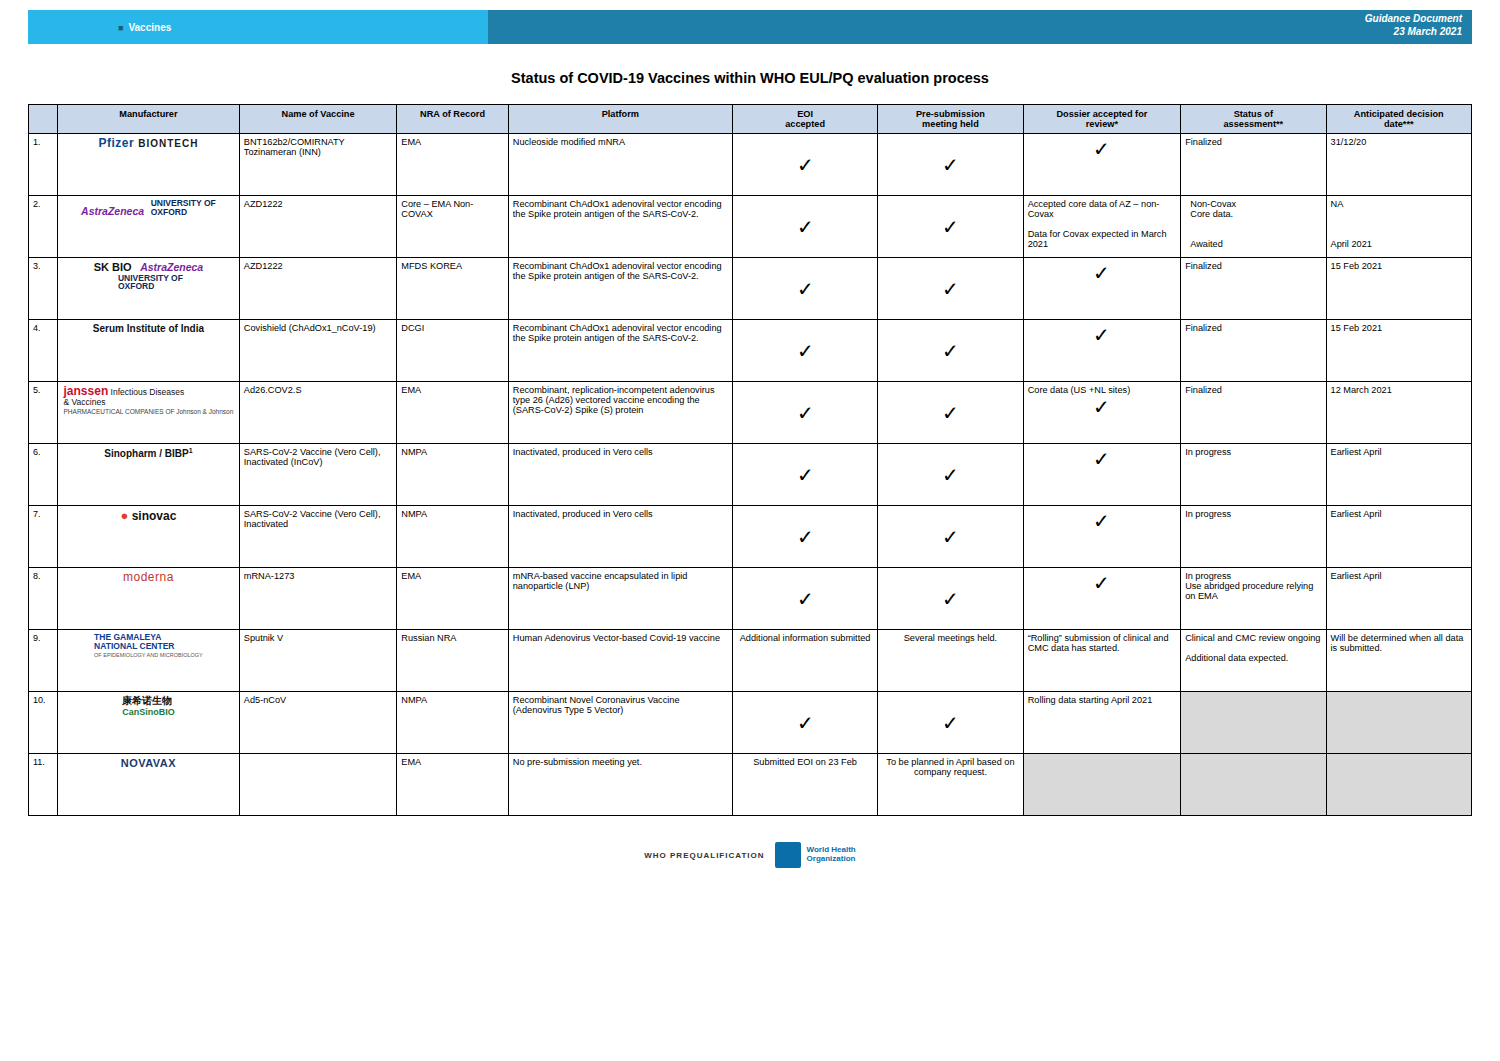Vaccines
Guidance Document
23 March 2021
Status of COVID-19 Vaccines within WHO EUL/PQ evaluation process
| | Manufacturer | Name of Vaccine | NRA of Record | Platform | EOI accepted | Pre-submission meeting held | Dossier accepted for review* | Status of assessment** | Anticipated decision date*** |
| --- | --- | --- | --- | --- | --- | --- | --- | --- | --- |
| 1. | Pfizer BIONTECH | BNT162b2/COMIRNATY Tozinameran (INN) | EMA | Nucleoside modified mNRA | ✓ | ✓ | ✓ | Finalized | 31/12/20 |
| 2. | AstraZeneca UNIVERSITY OF OXFORD | AZD1222 | Core – EMA Non-COVAX | Recombinant ChAdOx1 adenoviral vector encoding the Spike protein antigen of the SARS-CoV-2. | ✓ | ✓ | Accepted core data of AZ – non-Covax Data for Covax expected in March 2021 | Non-Covax Core data. Awaited | NA April 2021 |
| 3. | SK BIO AstraZeneca UNIVERSITY OF OXFORD | AZD1222 | MFDS KOREA | Recombinant ChAdOx1 adenoviral vector encoding the Spike protein antigen of the SARS-CoV-2. | ✓ | ✓ | ✓ | Finalized | 15 Feb 2021 |
| 4. | Serum Institute of India | Covishield (ChAdOx1_nCoV-19) | DCGI | Recombinant ChAdOx1 adenoviral vector encoding the Spike protein antigen of the SARS-CoV-2. | ✓ | ✓ | ✓ | Finalized | 15 Feb 2021 |
| 5. | janssen Infectious Diseases & Vaccines PHARMACEUTICAL COMPANIES OF Johnson & Johnson | Ad26.COV2.S | EMA | Recombinant, replication-incompetent adenovirus type 26 (Ad26) vectored vaccine encoding the (SARS-CoV-2) Spike (S) protein | ✓ | ✓ | Core data (US +NL sites) ✓ | Finalized | 12 March 2021 |
| 6. | Sinopharm / BIBP 1 | SARS-CoV-2 Vaccine (Vero Cell), Inactivated (InCoV) | NMPA | Inactivated, produced in Vero cells | ✓ | ✓ | ✓ | In progress | Earliest April |
| 7. | ● sinovac | SARS-CoV-2 Vaccine (Vero Cell), Inactivated | NMPA | Inactivated, produced in Vero cells | ✓ | ✓ | ✓ | In progress | Earliest April |
| 8. | moderna | mRNA-1273 | EMA | mNRA-based vaccine encapsulated in lipid nanoparticle (LNP) | ✓ | ✓ | ✓ | In progress Use abridged procedure relying on EMA | Earliest April |
| 9. | THE GAMALEYA NATIONAL CENTER OF EPIDEMIOLOGY AND MICROBIOLOGY | Sputnik V | Russian NRA | Human Adenovirus Vector-based Covid-19 vaccine | Additional information submitted | Several meetings held. | “Rolling” submission of clinical and CMC data has started. | Clinical and CMC review ongoing Additional data expected. | Will be determined when all data is submitted. |
| 10. | 康希诺生物 CanSinoBIO | Ad5-nCoV | NMPA | Recombinant Novel Coronavirus Vaccine (Adenovirus Type 5 Vector) | ✓ | ✓ | Rolling data starting April 2021 | | |
| 11. | NOVAVAX | | EMA | No pre-submission meeting yet. | Submitted EOI on 23 Feb | To be planned in April based on company request. | | | |
WHO PREQUALIFICATION World Health
Organization